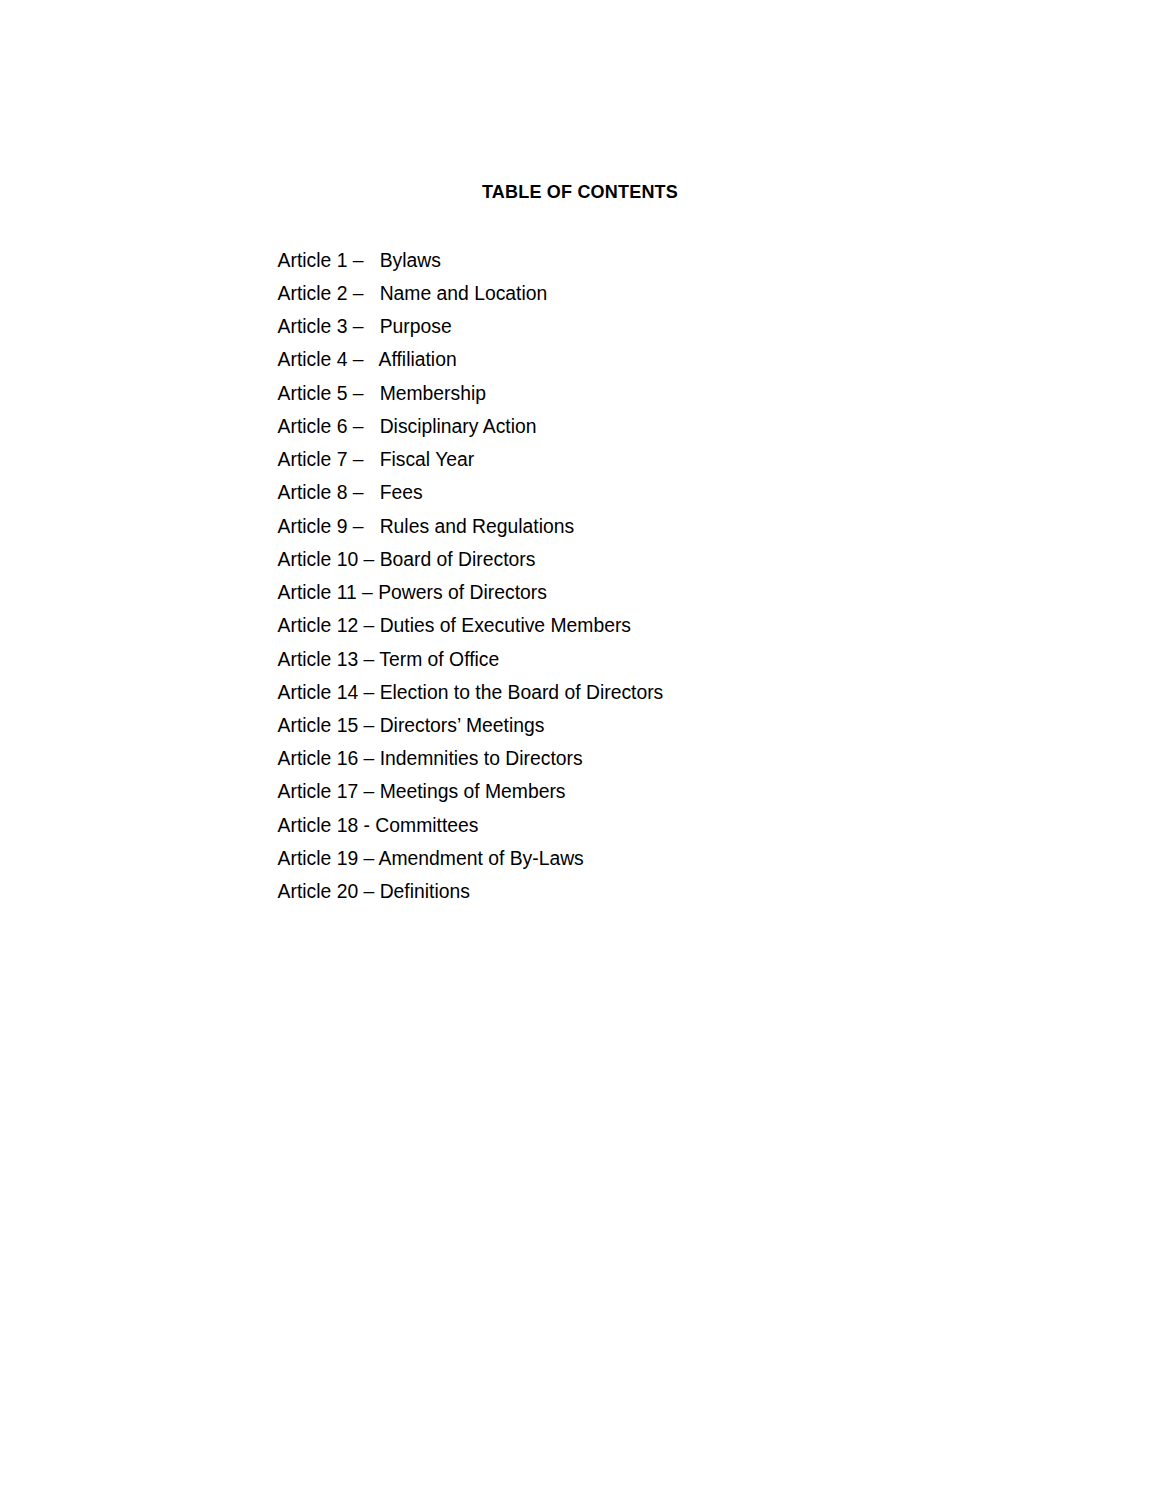TABLE OF CONTENTS
Article 1 – Bylaws
Article 2 – Name and Location
Article 3 – Purpose
Article 4 – Affiliation
Article 5 – Membership
Article 6 – Disciplinary Action
Article 7 – Fiscal Year
Article 8 – Fees
Article 9 – Rules and Regulations
Article 10 – Board of Directors
Article 11 – Powers of Directors
Article 12 – Duties of Executive Members
Article 13 – Term of Office
Article 14 – Election to the Board of Directors
Article 15 – Directors’ Meetings
Article 16 – Indemnities to Directors
Article 17 – Meetings of Members
Article 18 - Committees
Article 19 – Amendment of By-Laws
Article 20 – Definitions